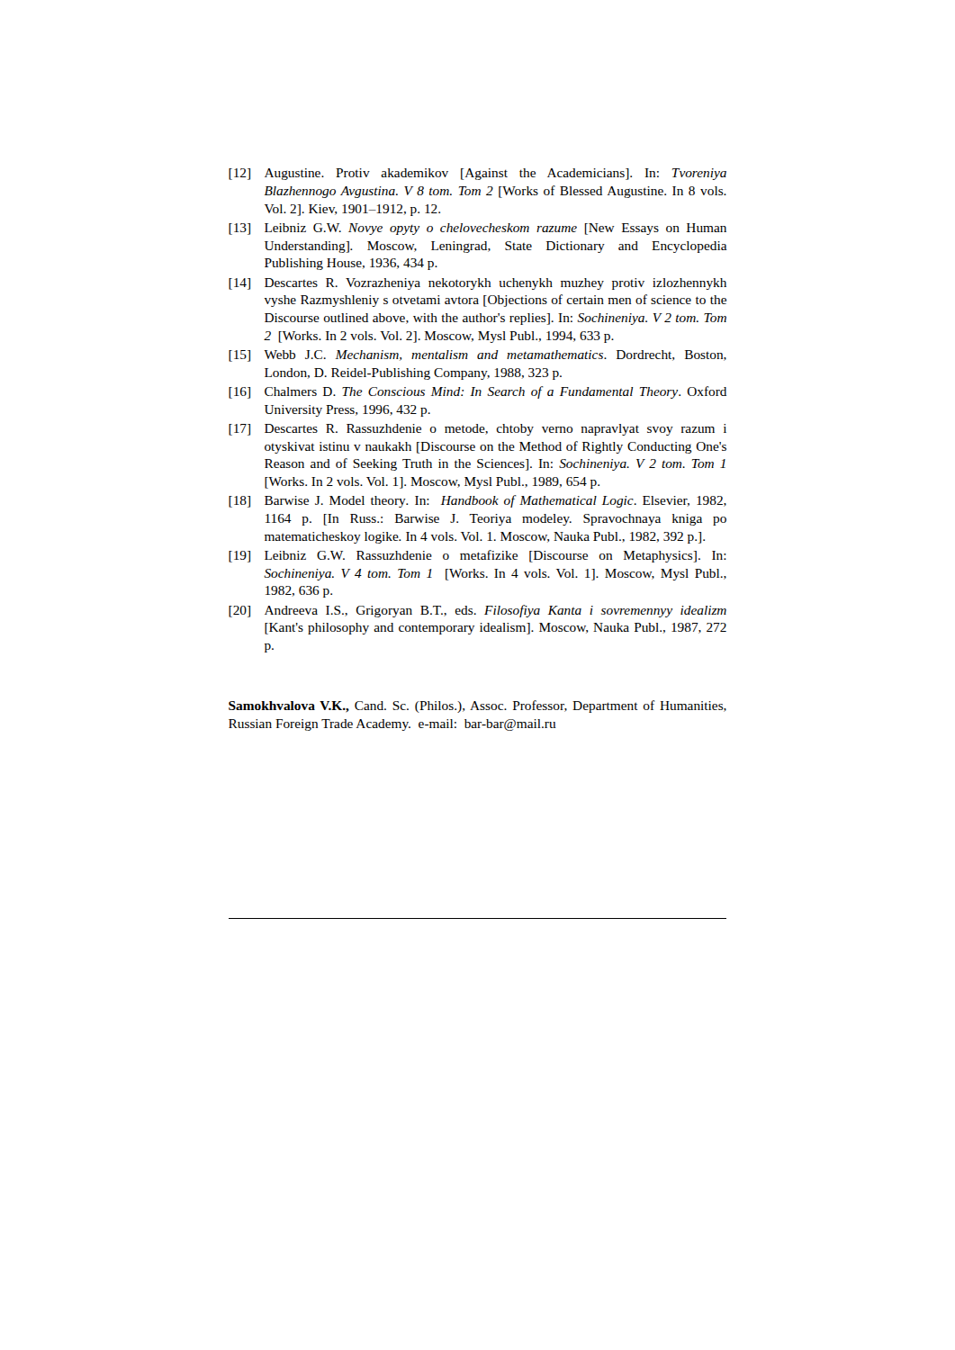[12] Augustine. Protiv akademikov [Against the Academicians]. In: Tvoreniya Blazhennogo Avgustina. V 8 tom. Tom 2 [Works of Blessed Augustine. In 8 vols. Vol. 2]. Kiev, 1901–1912, p. 12.
[13] Leibniz G.W. Novye opyty o chelovecheskom razume [New Essays on Human Understanding]. Moscow, Leningrad, State Dictionary and Encyclopedia Publishing House, 1936, 434 p.
[14] Descartes R. Vozrazheniya nekotorykh uchenykh muzhey protiv izlozhennykh vyshe Razmyshleniy s otvetami avtora [Objections of certain men of science to the Discourse outlined above, with the author's replies]. In: Sochineniya. V 2 tom. Tom 2 [Works. In 2 vols. Vol. 2]. Moscow, Mysl Publ., 1994, 633 p.
[15] Webb J.C. Mechanism, mentalism and metamathematics. Dordrecht, Boston, London, D. Reidel-Publishing Company, 1988, 323 p.
[16] Chalmers D. The Conscious Mind: In Search of a Fundamental Theory. Oxford University Press, 1996, 432 p.
[17] Descartes R. Rassuzhdenie o metode, chtoby verno napravlyat svoy razum i otyskivat istinu v naukakh [Discourse on the Method of Rightly Conducting One's Reason and of Seeking Truth in the Sciences]. In: Sochineniya. V 2 tom. Tom 1 [Works. In 2 vols. Vol. 1]. Moscow, Mysl Publ., 1989, 654 p.
[18] Barwise J. Model theory. In: Handbook of Mathematical Logic. Elsevier, 1982, 1164 p. [In Russ.: Barwise J. Teoriya modeley. Spravochnaya kniga po matematicheskoy logike. In 4 vols. Vol. 1. Moscow, Nauka Publ., 1982, 392 p.].
[19] Leibniz G.W. Rassuzhdenie o metafizike [Discourse on Metaphysics]. In: Sochineniya. V 4 tom. Tom 1 [Works. In 4 vols. Vol. 1]. Moscow, Mysl Publ., 1982, 636 p.
[20] Andreeva I.S., Grigoryan B.T., eds. Filosofiya Kanta i sovremennyy idealizm [Kant's philosophy and contemporary idealism]. Moscow, Nauka Publ., 1987, 272 p.
Samokhvalova V.K., Cand. Sc. (Philos.), Assoc. Professor, Department of Humanities, Russian Foreign Trade Academy. e-mail: bar-bar@mail.ru